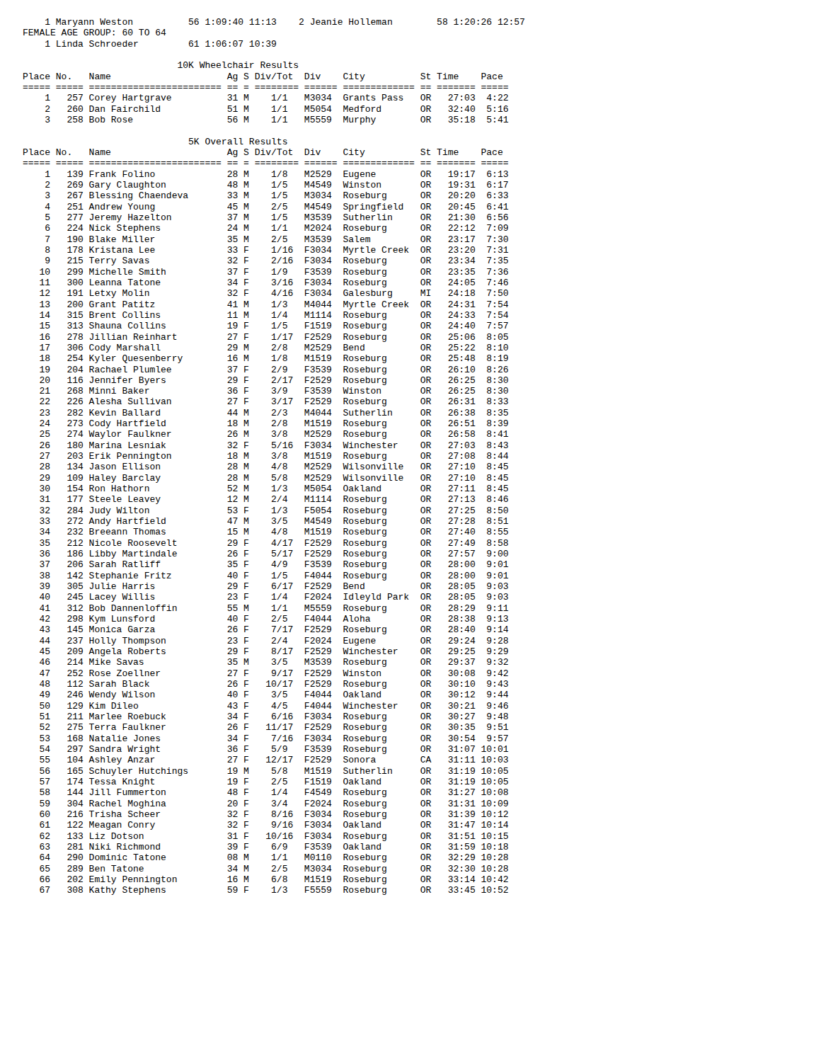1 Maryann Weston          56 1:09:40 11:13    2 Jeanie Holleman        58 1:20:26 12:57
FEMALE AGE GROUP: 60 TO 64
    1 Linda Schroeder         61 1:06:07 10:39

                            10K Wheelchair Results
Place No.   Name                     Ag S Div/Tot  Div    City          St Time    Pace
===== ===== ======================== == = ======== ====== ============= == ======= =====
    1   257 Corey Hartgrave          31 M    1/1   M3034  Grants Pass   OR   27:03  4:22
    2   260 Dan Fairchild            51 M    1/1   M5054  Medford       OR   32:40  5:16
    3   258 Bob Rose                 56 M    1/1   M5559  Murphy        OR   35:18  5:41

                              5K Overall Results
Place No.   Name                     Ag S Div/Tot  Div    City          St Time    Pace
===== ===== ======================== == = ======== ====== ============= == ======= =====
    1   139 Frank Folino             28 M    1/8   M2529  Eugene        OR   19:17  6:13
    2   269 Gary Claughton           48 M    1/5   M4549  Winston       OR   19:31  6:17
    3   267 Blessing Chaendeva       33 M    1/5   M3034  Roseburg      OR   20:20  6:33
    4   251 Andrew Young             45 M    2/5   M4549  Springfield   OR   20:45  6:41
    5   277 Jeremy Hazelton          37 M    1/5   M3539  Sutherlin     OR   21:30  6:56
    6   224 Nick Stephens            24 M    1/1   M2024  Roseburg      OR   22:12  7:09
    7   190 Blake Miller             35 M    2/5   M3539  Salem         OR   23:17  7:30
    8   178 Kristana Lee             33 F    1/16  F3034  Myrtle Creek  OR   23:20  7:31
    9   215 Terry Savas              32 F    2/16  F3034  Roseburg      OR   23:34  7:35
   10   299 Michelle Smith           37 F    1/9   F3539  Roseburg      OR   23:35  7:36
   11   300 Leanna Tatone            34 F    3/16  F3034  Roseburg      OR   24:05  7:46
   12   191 Letxy Molin              32 F    4/16  F3034  Galesburg     MI   24:18  7:50
   13   200 Grant Patitz             41 M    1/3   M4044  Myrtle Creek  OR   24:31  7:54
   14   315 Brent Collins            11 M    1/4   M1114  Roseburg      OR   24:33  7:54
   15   313 Shauna Collins           19 F    1/5   F1519  Roseburg      OR   24:40  7:57
   16   278 Jillian Reinhart         27 F    1/17  F2529  Roseburg      OR   25:06  8:05
   17   306 Cody Marshall            29 M    2/8   M2529  Bend          OR   25:22  8:10
   18   254 Kyler Quesenberry        16 M    1/8   M1519  Roseburg      OR   25:48  8:19
   19   204 Rachael Plumlee          37 F    2/9   F3539  Roseburg      OR   26:10  8:26
   20   116 Jennifer Byers           29 F    2/17  F2529  Roseburg      OR   26:25  8:30
   21   268 Minni Baker              36 F    3/9   F3539  Winston       OR   26:25  8:30
   22   226 Alesha Sullivan          27 F    3/17  F2529  Roseburg      OR   26:31  8:33
   23   282 Kevin Ballard            44 M    2/3   M4044  Sutherlin     OR   26:38  8:35
   24   273 Cody Hartfield           18 M    2/8   M1519  Roseburg      OR   26:51  8:39
   25   274 Waylor Faulkner          26 M    3/8   M2529  Roseburg      OR   26:58  8:41
   26   180 Marina Lesniak           32 F    5/16  F3034  Winchester    OR   27:03  8:43
   27   203 Erik Pennington          18 M    3/8   M1519  Roseburg      OR   27:08  8:44
   28   134 Jason Ellison            28 M    4/8   M2529  Wilsonville   OR   27:10  8:45
   29   109 Haley Barclay            28 M    5/8   M2529  Wilsonville   OR   27:10  8:45
   30   154 Ron Hathorn              52 M    1/3   M5054  Oakland       OR   27:11  8:45
   31   177 Steele Leavey            12 M    2/4   M1114  Roseburg      OR   27:13  8:46
   32   284 Judy Wilton              53 F    1/3   F5054  Roseburg      OR   27:25  8:50
   33   272 Andy Hartfield           47 M    3/5   M4549  Roseburg      OR   27:28  8:51
   34   232 Breeann Thomas           15 M    4/8   M1519  Roseburg      OR   27:40  8:55
   35   212 Nicole Roosevelt         29 F    4/17  F2529  Roseburg      OR   27:49  8:58
   36   186 Libby Martindale         26 F    5/17  F2529  Roseburg      OR   27:57  9:00
   37   206 Sarah Ratliff            35 F    4/9   F3539  Roseburg      OR   28:00  9:01
   38   142 Stephanie Fritz          40 F    1/5   F4044  Roseburg      OR   28:00  9:01
   39   305 Julie Harris             29 F    6/17  F2529  Bend          OR   28:05  9:03
   40   245 Lacey Willis             23 F    1/4   F2024  Idleyld Park  OR   28:05  9:03
   41   312 Bob Dannenloffin         55 M    1/1   M5559  Roseburg      OR   28:29  9:11
   42   298 Kym Lunsford             40 F    2/5   F4044  Aloha         OR   28:38  9:13
   43   145 Monica Garza             26 F    7/17  F2529  Roseburg      OR   28:40  9:14
   44   237 Holly Thompson           23 F    2/4   F2024  Eugene        OR   29:24  9:28
   45   209 Angela Roberts           29 F    8/17  F2529  Winchester    OR   29:25  9:29
   46   214 Mike Savas               35 M    3/5   M3539  Roseburg      OR   29:37  9:32
   47   252 Rose Zoellner            27 F    9/17  F2529  Winston       OR   30:08  9:42
   48   112 Sarah Black              26 F   10/17  F2529  Roseburg      OR   30:10  9:43
   49   246 Wendy Wilson             40 F    3/5   F4044  Oakland       OR   30:12  9:44
   50   129 Kim Dileo                43 F    4/5   F4044  Winchester    OR   30:21  9:46
   51   211 Marlee Roebuck           34 F    6/16  F3034  Roseburg      OR   30:27  9:48
   52   275 Terra Faulkner           26 F   11/17  F2529  Roseburg      OR   30:35  9:51
   53   168 Natalie Jones            34 F    7/16  F3034  Roseburg      OR   30:54  9:57
   54   297 Sandra Wright            36 F    5/9   F3539  Roseburg      OR   31:07 10:01
   55   104 Ashley Anzar             27 F   12/17  F2529  Sonora        CA   31:11 10:03
   56   165 Schuyler Hutchings       19 M    5/8   M1519  Sutherlin     OR   31:19 10:05
   57   174 Tessa Knight             19 F    2/5   F1519  Oakland       OR   31:19 10:05
   58   144 Jill Fummerton           48 F    1/4   F4549  Roseburg      OR   31:27 10:08
   59   304 Rachel Moghina           20 F    3/4   F2024  Roseburg      OR   31:31 10:09
   60   216 Trisha Scheer            32 F    8/16  F3034  Roseburg      OR   31:39 10:12
   61   122 Meagan Conry             32 F    9/16  F3034  Oakland       OR   31:47 10:14
   62   133 Liz Dotson               31 F   10/16  F3034  Roseburg      OR   31:51 10:15
   63   281 Niki Richmond            39 F    6/9   F3539  Oakland       OR   31:59 10:18
   64   290 Dominic Tatone           08 M    1/1   M0110  Roseburg      OR   32:29 10:28
   65   289 Ben Tatone               34 M    2/5   M3034  Roseburg      OR   32:30 10:28
   66   202 Emily Pennington         16 M    6/8   M1519  Roseburg      OR   33:14 10:42
   67   308 Kathy Stephens           59 F    1/3   F5559  Roseburg      OR   33:45 10:52